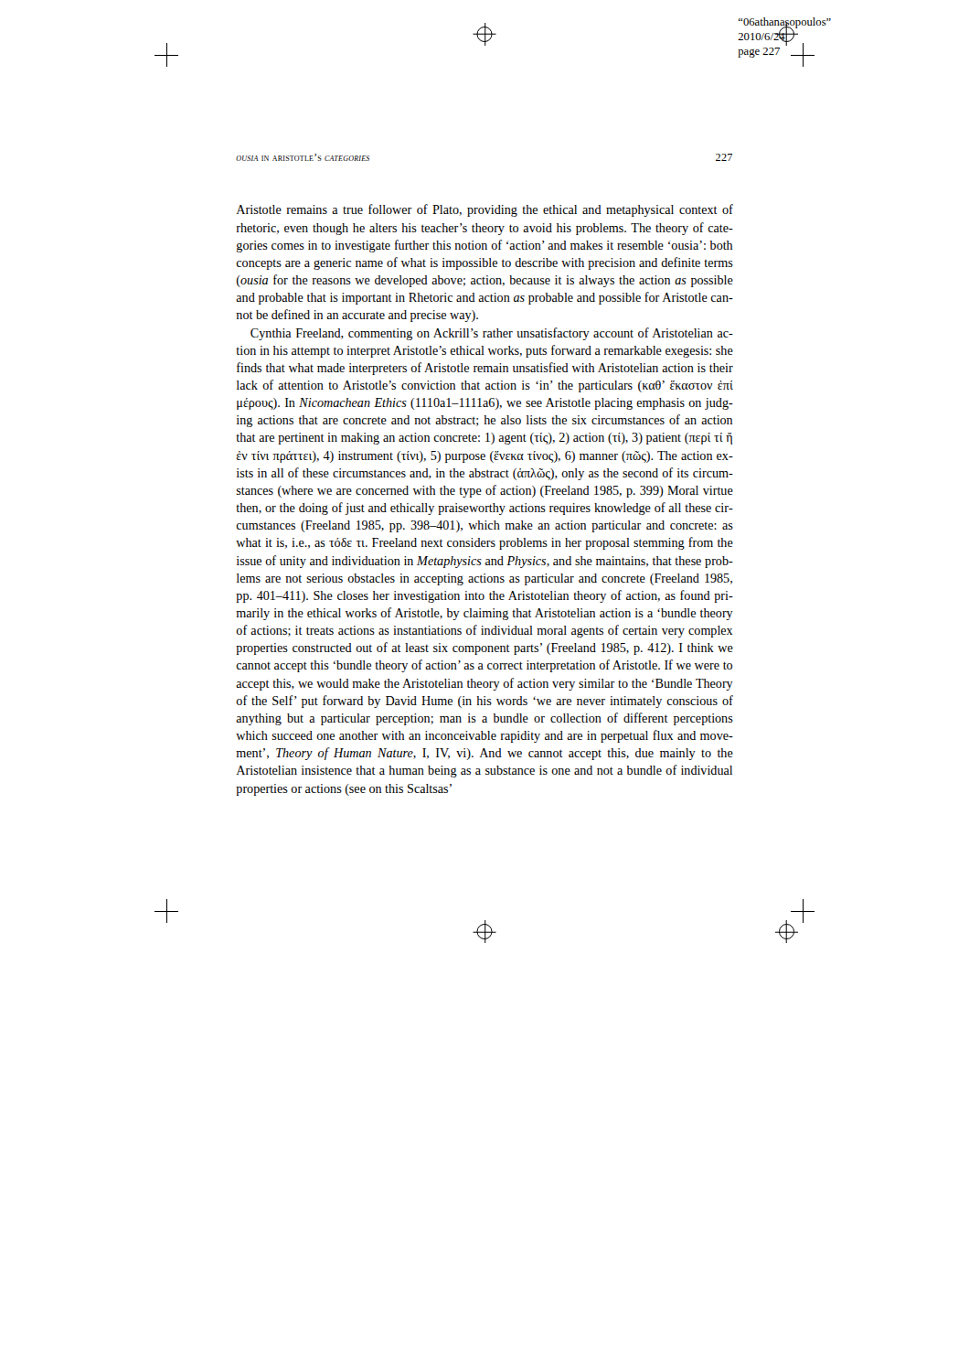“06athanasopoulos”
2010/6/24
page 227
Ousia in Aristotle’s Categories 227
Aristotle remains a true follower of Plato, providing the ethical and metaphysical context of rhetoric, even though he alters his teacher’s theory to avoid his problems. The theory of categories comes in to investigate further this notion of ‘action’ and makes it resemble ‘ousia’: both concepts are a generic name of what is impossible to describe with precision and definite terms (ousia for the reasons we developed above; action, because it is always the action as possible and probable that is important in Rhetoric and action as probable and possible for Aristotle cannot be defined in an accurate and precise way).
Cynthia Freeland, commenting on Ackrill’s rather unsatisfactory account of Aristotelian action in his attempt to interpret Aristotle’s ethical works, puts forward a remarkable exegesis: she finds that what made interpreters of Aristotle remain unsatisfied with Aristotelian action is their lack of attention to Aristotle’s conviction that action is ‘in’ the particulars (καθ’ ἕκαστον ἐπί μέρους). In Nicomachean Ethics (1110a1–1111a6), we see Aristotle placing emphasis on judging actions that are concrete and not abstract; he also lists the six circumstances of an action that are pertinent in making an action concrete: 1) agent (τίς), 2) action (τί), 3) patient (περί τί ἤ ἐν τίνι πράττει), 4) instrument (τίνι), 5) purpose (ἕνεκα τίνος), 6) manner (πῶς). The action exists in all of these circumstances and, in the abstract (ἁπλῶς), only as the second of its circumstances (where we are concerned with the type of action) (Freeland 1985, p. 399) Moral virtue then, or the doing of just and ethically praiseworthy actions requires knowledge of all these circumstances (Freeland 1985, pp. 398–401), which make an action particular and concrete: as what it is, i.e., as τόδε τι. Freeland next considers problems in her proposal stemming from the issue of unity and individuation in Metaphysics and Physics, and she maintains, that these problems are not serious obstacles in accepting actions as particular and concrete (Freeland 1985, pp. 401–411). She closes her investigation into the Aristotelian theory of action, as found primarily in the ethical works of Aristotle, by claiming that Aristotelian action is a ‘bundle theory of actions; it treats actions as instantiations of individual moral agents of certain very complex properties constructed out of at least six component parts’ (Freeland 1985, p. 412). I think we cannot accept this ‘bundle theory of action’ as a correct interpretation of Aristotle. If we were to accept this, we would make the Aristotelian theory of action very similar to the ‘Bundle Theory of the Self’ put forward by David Hume (in his words ‘we are never intimately conscious of anything but a particular perception; man is a bundle or collection of different perceptions which succeed one another with an inconceivable rapidity and are in perpetual flux and movement’, Theory of Human Nature, I, IV, vi). And we cannot accept this, due mainly to the Aristotelian insistence that a human being as a substance is one and not a bundle of individual properties or actions (see on this Scaltsas’